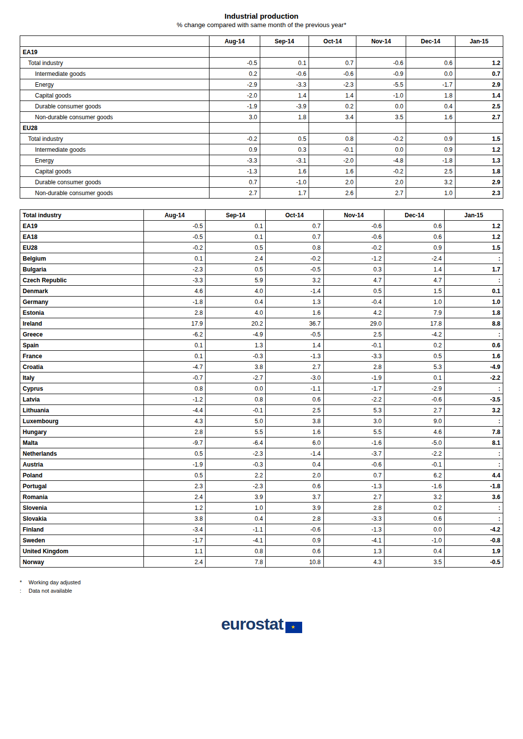Industrial production
% change compared with same month of the previous year*
| | Aug-14 | Sep-14 | Oct-14 | Nov-14 | Dec-14 | Jan-15 |
| --- | --- | --- | --- | --- | --- | --- |
| EA19 | | | | | | |
| Total industry | -0.5 | 0.1 | 0.7 | -0.6 | 0.6 | 1.2 |
| Intermediate goods | 0.2 | -0.6 | -0.6 | -0.9 | 0.0 | 0.7 |
| Energy | -2.9 | -3.3 | -2.3 | -5.5 | -1.7 | 2.9 |
| Capital goods | -2.0 | 1.4 | 1.4 | -1.0 | 1.8 | 1.4 |
| Durable consumer goods | -1.9 | -3.9 | 0.2 | 0.0 | 0.4 | 2.5 |
| Non-durable consumer goods | 3.0 | 1.8 | 3.4 | 3.5 | 1.6 | 2.7 |
| EU28 | | | | | | |
| Total industry | -0.2 | 0.5 | 0.8 | -0.2 | 0.9 | 1.5 |
| Intermediate goods | 0.9 | 0.3 | -0.1 | 0.0 | 0.9 | 1.2 |
| Energy | -3.3 | -3.1 | -2.0 | -4.8 | -1.8 | 1.3 |
| Capital goods | -1.3 | 1.6 | 1.6 | -0.2 | 2.5 | 1.8 |
| Durable consumer goods | 0.7 | -1.0 | 2.0 | 2.0 | 3.2 | 2.9 |
| Non-durable consumer goods | 2.7 | 1.7 | 2.6 | 2.7 | 1.0 | 2.3 |
| Total industry | Aug-14 | Sep-14 | Oct-14 | Nov-14 | Dec-14 | Jan-15 |
| --- | --- | --- | --- | --- | --- | --- |
| EA19 | -0.5 | 0.1 | 0.7 | -0.6 | 0.6 | 1.2 |
| EA18 | -0.5 | 0.1 | 0.7 | -0.6 | 0.6 | 1.2 |
| EU28 | -0.2 | 0.5 | 0.8 | -0.2 | 0.9 | 1.5 |
| Belgium | 0.1 | 2.4 | -0.2 | -1.2 | -2.4 | : |
| Bulgaria | -2.3 | 0.5 | -0.5 | 0.3 | 1.4 | 1.7 |
| Czech Republic | -3.3 | 5.9 | 3.2 | 4.7 | 4.7 | : |
| Denmark | 4.6 | 4.0 | -1.4 | 0.5 | 1.5 | 0.1 |
| Germany | -1.8 | 0.4 | 1.3 | -0.4 | 1.0 | 1.0 |
| Estonia | 2.8 | 4.0 | 1.6 | 4.2 | 7.9 | 1.8 |
| Ireland | 17.9 | 20.2 | 36.7 | 29.0 | 17.8 | 8.8 |
| Greece | -6.2 | -4.9 | -0.5 | 2.5 | -4.2 | : |
| Spain | 0.1 | 1.3 | 1.4 | -0.1 | 0.2 | 0.6 |
| France | 0.1 | -0.3 | -1.3 | -3.3 | 0.5 | 1.6 |
| Croatia | -4.7 | 3.8 | 2.7 | 2.8 | 5.3 | -4.9 |
| Italy | -0.7 | -2.7 | -3.0 | -1.9 | 0.1 | -2.2 |
| Cyprus | 0.8 | 0.0 | -1.1 | -1.7 | -2.9 | : |
| Latvia | -1.2 | 0.8 | 0.6 | -2.2 | -0.6 | -3.5 |
| Lithuania | -4.4 | -0.1 | 2.5 | 5.3 | 2.7 | 3.2 |
| Luxembourg | 4.3 | 5.0 | 3.8 | 3.0 | 9.0 | : |
| Hungary | 2.8 | 5.5 | 1.6 | 5.5 | 4.6 | 7.8 |
| Malta | -9.7 | -6.4 | 6.0 | -1.6 | -5.0 | 8.1 |
| Netherlands | 0.5 | -2.3 | -1.4 | -3.7 | -2.2 | : |
| Austria | -1.9 | -0.3 | 0.4 | -0.6 | -0.1 | : |
| Poland | 0.5 | 2.2 | 2.0 | 0.7 | 6.2 | 4.4 |
| Portugal | 2.3 | -2.3 | 0.6 | -1.3 | -1.6 | -1.8 |
| Romania | 2.4 | 3.9 | 3.7 | 2.7 | 3.2 | 3.6 |
| Slovenia | 1.2 | 1.0 | 3.9 | 2.8 | 0.2 | : |
| Slovakia | 3.8 | 0.4 | 2.8 | -3.3 | 0.6 | : |
| Finland | -3.4 | -1.1 | -0.6 | -1.3 | 0.0 | -4.2 |
| Sweden | -1.7 | -4.1 | 0.9 | -4.1 | -1.0 | -0.8 |
| United Kingdom | 1.1 | 0.8 | 0.6 | 1.3 | 0.4 | 1.9 |
| Norway | 2.4 | 7.8 | 10.8 | 4.3 | 3.5 | -0.5 |
*Working day adjusted
: Data not available
eurostat